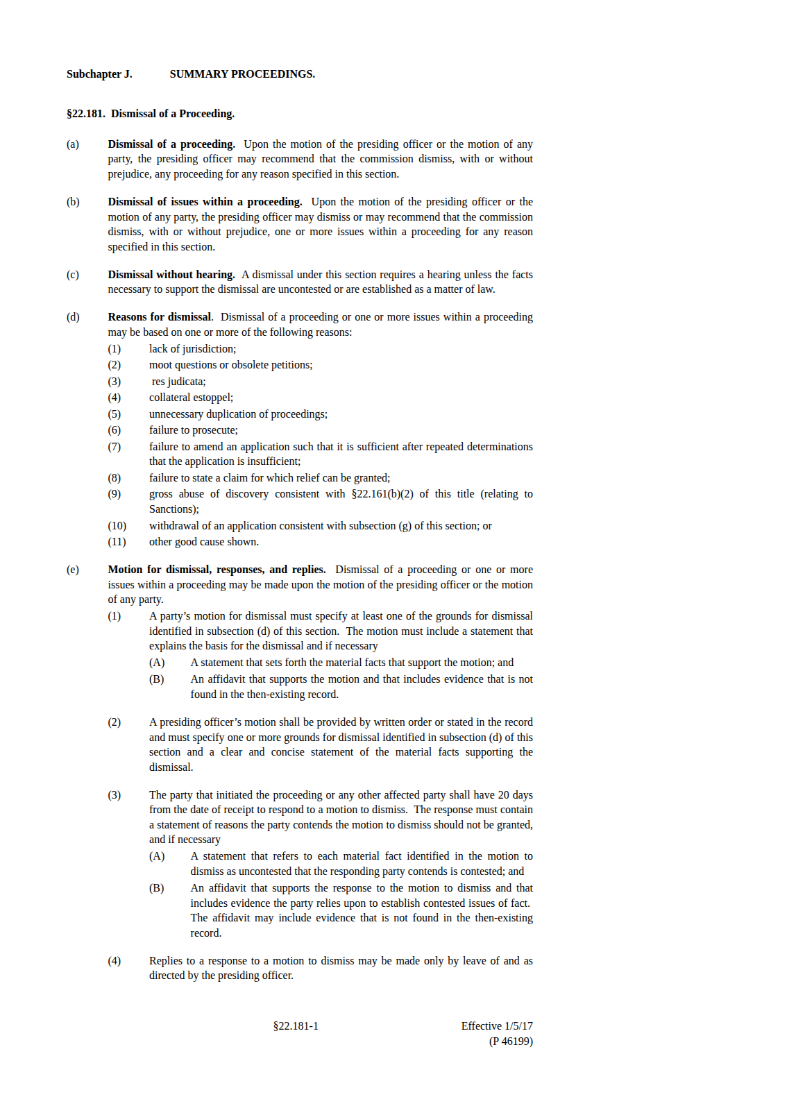Subchapter J. SUMMARY PROCEEDINGS.
§22.181. Dismissal of a Proceeding.
(a)
Dismissal of a proceeding. Upon the motion of the presiding officer or the motion of any party, the presiding officer may recommend that the commission dismiss, with or without prejudice, any proceeding for any reason specified in this section.
(b)
Dismissal of issues within a proceeding. Upon the motion of the presiding officer or the motion of any party, the presiding officer may dismiss or may recommend that the commission dismiss, with or without prejudice, one or more issues within a proceeding for any reason specified in this section.
(c)
Dismissal without hearing. A dismissal under this section requires a hearing unless the facts necessary to support the dismissal are uncontested or are established as a matter of law.
(d)
Reasons for dismissal. Dismissal of a proceeding or one or more issues within a proceeding may be based on one or more of the following reasons:
(1)
lack of jurisdiction;
(2)
moot questions or obsolete petitions;
(3)
res judicata;
(4)
collateral estoppel;
(5)
unnecessary duplication of proceedings;
(6)
failure to prosecute;
(7)
failure to amend an application such that it is sufficient after repeated determinations that the application is insufficient;
(8)
failure to state a claim for which relief can be granted;
(9)
gross abuse of discovery consistent with §22.161(b)(2) of this title (relating to Sanctions);
(10)
withdrawal of an application consistent with subsection (g) of this section; or
(11)
other good cause shown.
(e)
Motion for dismissal, responses, and replies. Dismissal of a proceeding or one or more issues within a proceeding may be made upon the motion of the presiding officer or the motion of any party.
(1)
A party’s motion for dismissal must specify at least one of the grounds for dismissal identified in subsection (d) of this section. The motion must include a statement that explains the basis for the dismissal and if necessary
(A)
A statement that sets forth the material facts that support the motion; and
(B)
An affidavit that supports the motion and that includes evidence that is not found in the then-existing record.
(2)
A presiding officer’s motion shall be provided by written order or stated in the record and must specify one or more grounds for dismissal identified in subsection (d) of this section and a clear and concise statement of the material facts supporting the dismissal.
(3)
The party that initiated the proceeding or any other affected party shall have 20 days from the date of receipt to respond to a motion to dismiss. The response must contain a statement of reasons the party contends the motion to dismiss should not be granted, and if necessary
(A)
A statement that refers to each material fact identified in the motion to dismiss as uncontested that the responding party contends is contested; and
(B)
An affidavit that supports the response to the motion to dismiss and that includes evidence the party relies upon to establish contested issues of fact. The affidavit may include evidence that is not found in the then-existing record.
(4)
Replies to a response to a motion to dismiss may be made only by leave of and as directed by the presiding officer.
§22.181-1
Effective 1/5/17
(P 46199)